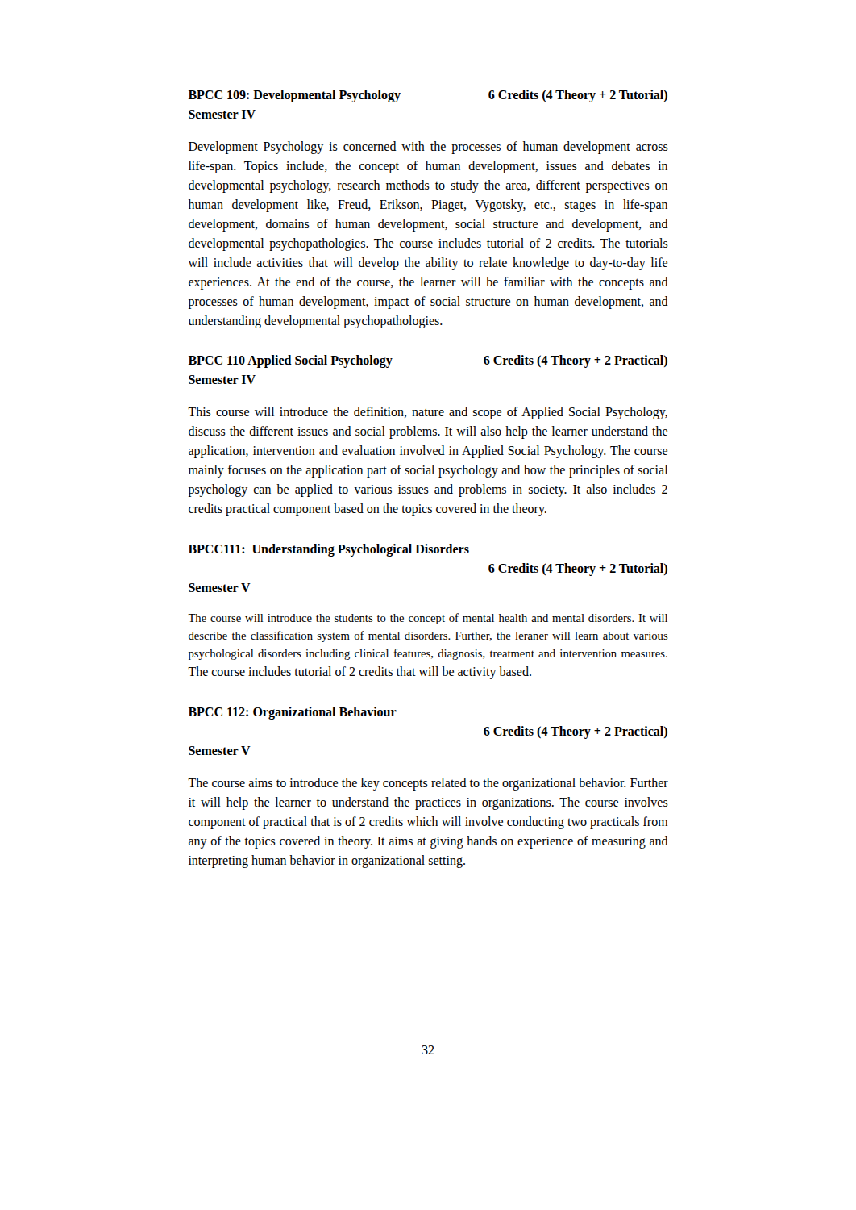BPCC 109: Developmental Psychology 6 Credits (4 Theory + 2 Tutorial)
Semester IV
Development Psychology is concerned with the processes of human development across life-span. Topics include, the concept of human development, issues and debates in developmental psychology, research methods to study the area, different perspectives on human development like, Freud, Erikson, Piaget, Vygotsky, etc., stages in life-span development, domains of human development, social structure and development, and developmental psychopathologies. The course includes tutorial of 2 credits. The tutorials will include activities that will develop the ability to relate knowledge to day-to-day life experiences. At the end of the course, the learner will be familiar with the concepts and processes of human development, impact of social structure on human development, and understanding developmental psychopathologies.
BPCC 110 Applied Social Psychology 6 Credits (4 Theory + 2 Practical)
Semester IV
This course will introduce the definition, nature and scope of Applied Social Psychology, discuss the different issues and social problems. It will also help the learner understand the application, intervention and evaluation involved in Applied Social Psychology. The course mainly focuses on the application part of social psychology and how the principles of social psychology can be applied to various issues and problems in society. It also includes 2 credits practical component based on the topics covered in the theory.
BPCC111: Understanding Psychological Disorders
6 Credits (4 Theory + 2 Tutorial)
Semester V
The course will introduce the students to the concept of mental health and mental disorders. It will describe the classification system of mental disorders. Further, the leraner will learn about various psychological disorders including clinical features, diagnosis, treatment and intervention measures. The course includes tutorial of 2 credits that will be activity based.
BPCC 112: Organizational Behaviour
6 Credits (4 Theory + 2 Practical)
Semester V
The course aims to introduce the key concepts related to the organizational behavior. Further it will help the learner to understand the practices in organizations. The course involves component of practical that is of 2 credits which will involve conducting two practicals from any of the topics covered in theory. It aims at giving hands on experience of measuring and interpreting human behavior in organizational setting.
32